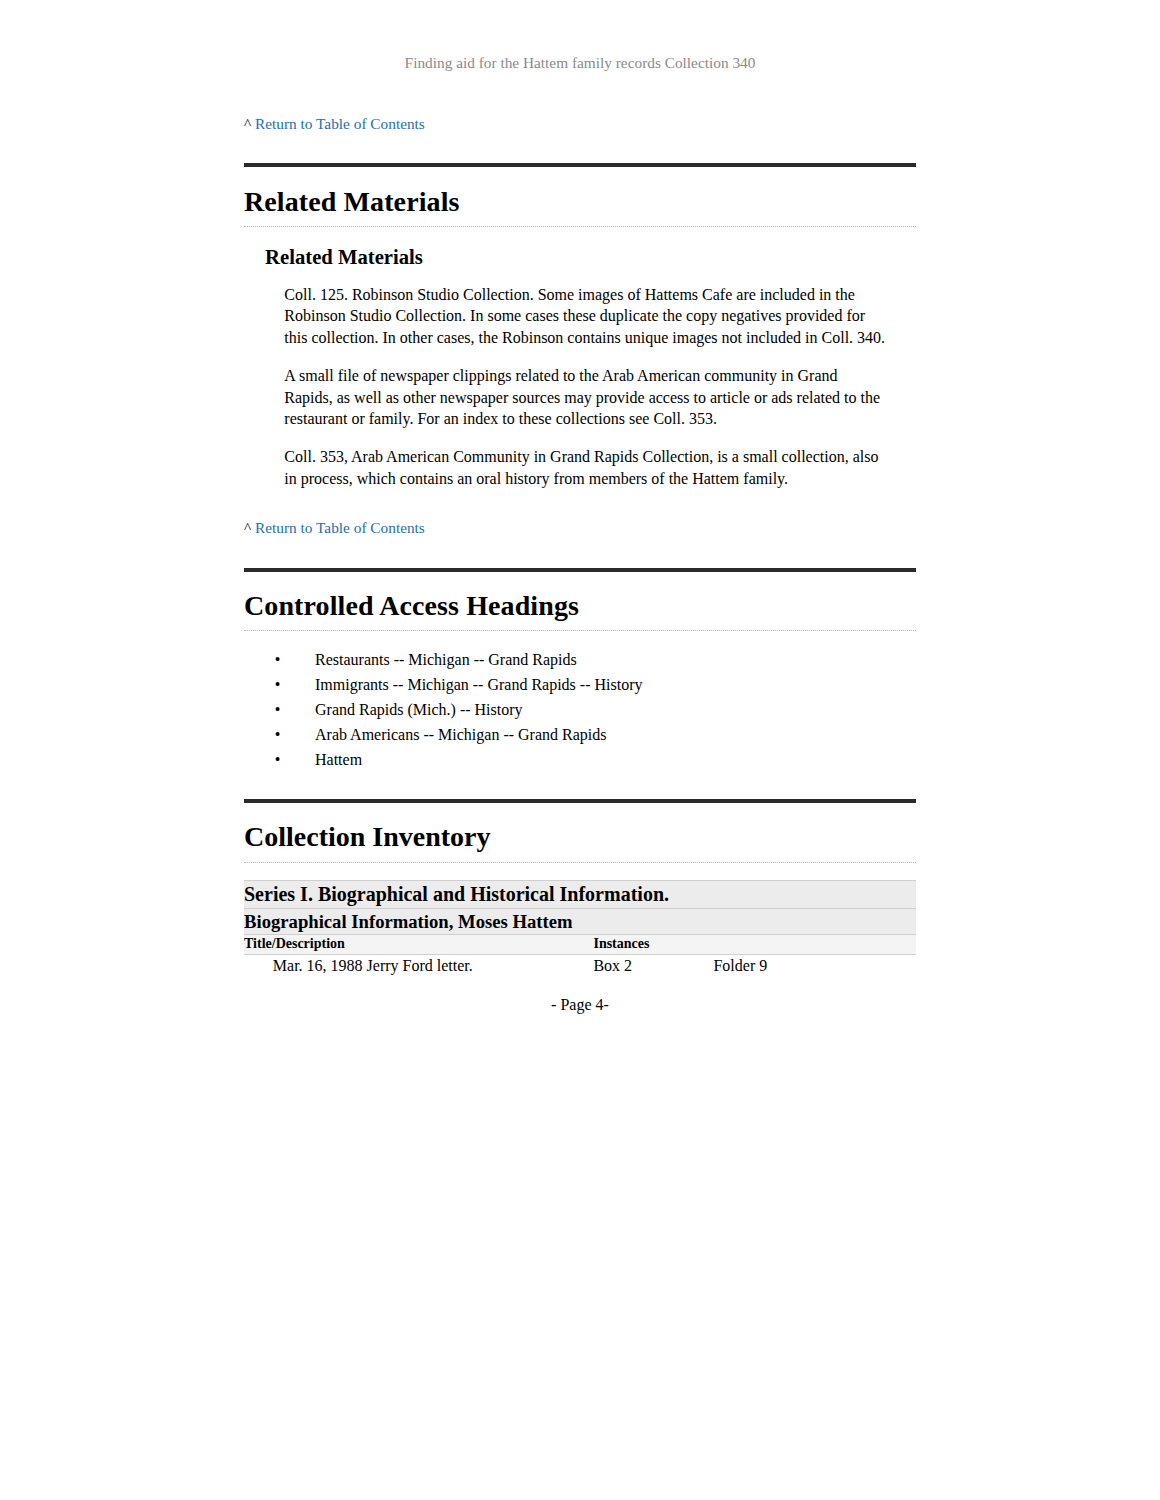Finding aid for the Hattem family records Collection 340
^ Return to Table of Contents
Related Materials
Related Materials
Coll. 125. Robinson Studio Collection. Some images of Hattems Cafe are included in the Robinson Studio Collection. In some cases these duplicate the copy negatives provided for this collection. In other cases, the Robinson contains unique images not included in Coll. 340.
A small file of newspaper clippings related to the Arab American community in Grand Rapids, as well as other newspaper sources may provide access to article or ads related to the restaurant or family. For an index to these collections see Coll. 353.
Coll. 353, Arab American Community in Grand Rapids Collection, is a small collection, also in process, which contains an oral history from members of the Hattem family.
^ Return to Table of Contents
Controlled Access Headings
Restaurants -- Michigan -- Grand Rapids
Immigrants -- Michigan -- Grand Rapids -- History
Grand Rapids (Mich.) -- History
Arab Americans -- Michigan -- Grand Rapids
Hattem
Collection Inventory
| Series I. Biographical and Historical Information. | |
| Biographical Information, Moses Hattem | |
| Title/Description | Instances | |
| Mar. 16, 1988 Jerry Ford letter. | Box 2 Folder 9 | |
- Page 4-